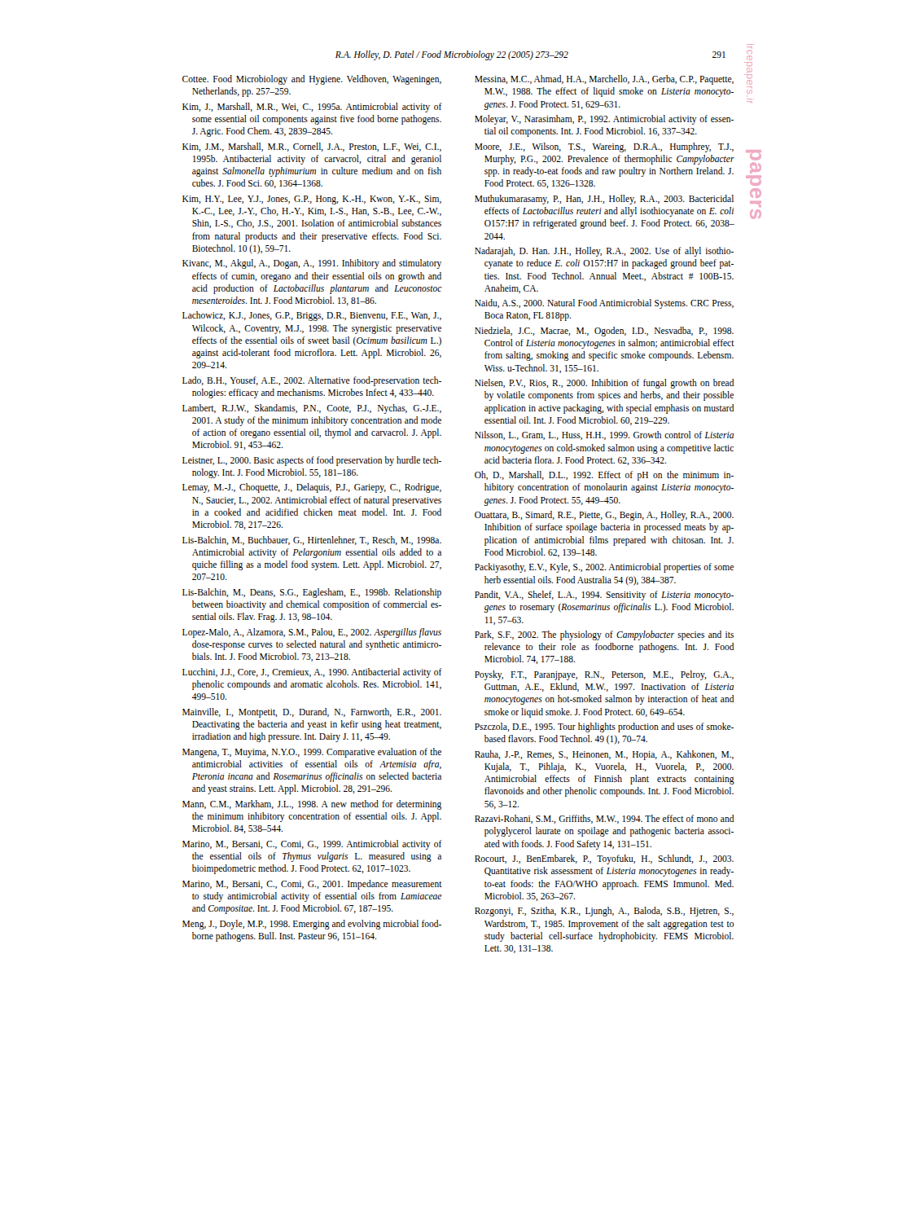lrcepapers.ir
papers
R.A. Holley, D. Patel / Food Microbiology 22 (2005) 273–292
291
Cottee. Food Microbiology and Hygiene. Veldhoven, Wageningen, Netherlands, pp. 257–259.
Kim, J., Marshall, M.R., Wei, C., 1995a. Antimicrobial activity of some essential oil components against five food borne pathogens. J. Agric. Food Chem. 43, 2839–2845.
Kim, J.M., Marshall, M.R., Cornell, J.A., Preston, L.F., Wei, C.I., 1995b. Antibacterial activity of carvacrol, citral and geraniol against Salmonella typhimurium in culture medium and on fish cubes. J. Food Sci. 60, 1364–1368.
Kim, H.Y., Lee, Y.J., Jones, G.P., Hong, K.-H., Kwon, Y.-K., Sim, K.-C., Lee, J.-Y., Cho, H.-Y., Kim, I.-S., Han, S.-B., Lee, C.-W., Shin, I.-S., Cho, J.S., 2001. Isolation of antimicrobial substances from natural products and their preservative effects. Food Sci. Biotechnol. 10 (1), 59–71.
Kivanc, M., Akgul, A., Dogan, A., 1991. Inhibitory and stimulatory effects of cumin, oregano and their essential oils on growth and acid production of Lactobacillus plantarum and Leuconostoc mesenteroides. Int. J. Food Microbiol. 13, 81–86.
Lachowicz, K.J., Jones, G.P., Briggs, D.R., Bienvenu, F.E., Wan, J., Wilcock, A., Coventry, M.J., 1998. The synergistic preservative effects of the essential oils of sweet basil (Ocimum basilicum L.) against acid-tolerant food microflora. Lett. Appl. Microbiol. 26, 209–214.
Lado, B.H., Yousef, A.E., 2002. Alternative food-preservation technologies: efficacy and mechanisms. Microbes Infect 4, 433–440.
Lambert, R.J.W., Skandamis, P.N., Coote, P.J., Nychas, G.-J.E., 2001. A study of the minimum inhibitory concentration and mode of action of oregano essential oil, thymol and carvacrol. J. Appl. Microbiol. 91, 453–462.
Leistner, L., 2000. Basic aspects of food preservation by hurdle technology. Int. J. Food Microbiol. 55, 181–186.
Lemay, M.-J., Choquette, J., Delaquis, P.J., Gariepy, C., Rodrigue, N., Saucier, L., 2002. Antimicrobial effect of natural preservatives in a cooked and acidified chicken meat model. Int. J. Food Microbiol. 78, 217–226.
Lis-Balchin, M., Buchbauer, G., Hirtenlehner, T., Resch, M., 1998a. Antimicrobial activity of Pelargonium essential oils added to a quiche filling as a model food system. Lett. Appl. Microbiol. 27, 207–210.
Lis-Balchin, M., Deans, S.G., Eaglesham, E., 1998b. Relationship between bioactivity and chemical composition of commercial essential oils. Flav. Frag. J. 13, 98–104.
Lopez-Malo, A., Alzamora, S.M., Palou, E., 2002. Aspergillus flavus dose-response curves to selected natural and synthetic antimicrobials. Int. J. Food Microbiol. 73, 213–218.
Lucchini, J.J., Core, J., Cremieux, A., 1990. Antibacterial activity of phenolic compounds and aromatic alcohols. Res. Microbiol. 141, 499–510.
Mainville, I., Montpetit, D., Durand, N., Farnworth, E.R., 2001. Deactivating the bacteria and yeast in kefir using heat treatment, irradiation and high pressure. Int. Dairy J. 11, 45–49.
Mangena, T., Muyima, N.Y.O., 1999. Comparative evaluation of the antimicrobial activities of essential oils of Artemisia afra, Pteronia incana and Rosemarinus officinalis on selected bacteria and yeast strains. Lett. Appl. Microbiol. 28, 291–296.
Mann, C.M., Markham, J.L., 1998. A new method for determining the minimum inhibitory concentration of essential oils. J. Appl. Microbiol. 84, 538–544.
Marino, M., Bersani, C., Comi, G., 1999. Antimicrobial activity of the essential oils of Thymus vulgaris L. measured using a bioimpedometric method. J. Food Protect. 62, 1017–1023.
Marino, M., Bersani, C., Comi, G., 2001. Impedance measurement to study antimicrobial activity of essential oils from Lamiaceae and Compositae. Int. J. Food Microbiol. 67, 187–195.
Meng, J., Doyle, M.P., 1998. Emerging and evolving microbial foodborne pathogens. Bull. Inst. Pasteur 96, 151–164.
Messina, M.C., Ahmad, H.A., Marchello, J.A., Gerba, C.P., Paquette, M.W., 1988. The effect of liquid smoke on Listeria monocytogenes. J. Food Protect. 51, 629–631.
Moleyar, V., Narasimham, P., 1992. Antimicrobial activity of essential oil components. Int. J. Food Microbiol. 16, 337–342.
Moore, J.E., Wilson, T.S., Wareing, D.R.A., Humphrey, T.J., Murphy, P.G., 2002. Prevalence of thermophilic Campylobacter spp. in ready-to-eat foods and raw poultry in Northern Ireland. J. Food Protect. 65, 1326–1328.
Muthukumarasamy, P., Han, J.H., Holley, R.A., 2003. Bactericidal effects of Lactobacillus reuteri and allyl isothiocyanate on E. coli O157:H7 in refrigerated ground beef. J. Food Protect. 66, 2038–2044.
Nadarajah, D. Han. J.H., Holley, R.A., 2002. Use of allyl isothiocyanate to reduce E. coli O157:H7 in packaged ground beef patties. Inst. Food Technol. Annual Meet., Abstract # 100B-15. Anaheim, CA.
Naidu, A.S., 2000. Natural Food Antimicrobial Systems. CRC Press, Boca Raton, FL 818pp.
Niedziela, J.C., Macrae, M., Ogoden, I.D., Nesvadba, P., 1998. Control of Listeria monocytogenes in salmon; antimicrobial effect from salting, smoking and specific smoke compounds. Lebensm. Wiss. u-Technol. 31, 155–161.
Nielsen, P.V., Rios, R., 2000. Inhibition of fungal growth on bread by volatile components from spices and herbs, and their possible application in active packaging, with special emphasis on mustard essential oil. Int. J. Food Microbiol. 60, 219–229.
Nilsson, L., Gram, L., Huss, H.H., 1999. Growth control of Listeria monocytogenes on cold-smoked salmon using a competitive lactic acid bacteria flora. J. Food Protect. 62, 336–342.
Oh, D., Marshall, D.L., 1992. Effect of pH on the minimum inhibitory concentration of monolaurin against Listeria monocytogenes. J. Food Protect. 55, 449–450.
Ouattara, B., Simard, R.E., Piette, G., Begin, A., Holley, R.A., 2000. Inhibition of surface spoilage bacteria in processed meats by application of antimicrobial films prepared with chitosan. Int. J. Food Microbiol. 62, 139–148.
Packiyasothy, E.V., Kyle, S., 2002. Antimicrobial properties of some herb essential oils. Food Australia 54 (9), 384–387.
Pandit, V.A., Shelef, L.A., 1994. Sensitivity of Listeria monocytogenes to rosemary (Rosemarinus officinalis L.). Food Microbiol. 11, 57–63.
Park, S.F., 2002. The physiology of Campylobacter species and its relevance to their role as foodborne pathogens. Int. J. Food Microbiol. 74, 177–188.
Poysky, F.T., Paranjpaye, R.N., Peterson, M.E., Pelroy, G.A., Guttman, A.E., Eklund, M.W., 1997. Inactivation of Listeria monocytogenes on hot-smoked salmon by interaction of heat and smoke or liquid smoke. J. Food Protect. 60, 649–654.
Pszczola, D.E., 1995. Tour highlights production and uses of smoke-based flavors. Food Technol. 49 (1), 70–74.
Rauha, J.-P., Remes, S., Heinonen, M., Hopia, A., Kahkonen, M., Kujala, T., Pihlaja, K., Vuorela, H., Vuorela, P., 2000. Antimicrobial effects of Finnish plant extracts containing flavonoids and other phenolic compounds. Int. J. Food Microbiol. 56, 3–12.
Razavi-Rohani, S.M., Griffiths, M.W., 1994. The effect of mono and polyglycerol laurate on spoilage and pathogenic bacteria associated with foods. J. Food Safety 14, 131–151.
Rocourt, J., BenEmbarek, P., Toyofuku, H., Schlundt, J., 2003. Quantitative risk assessment of Listeria monocytogenes in ready-to-eat foods: the FAO/WHO approach. FEMS Immunol. Med. Microbiol. 35, 263–267.
Rozgonyi, F., Szitha, K.R., Ljungh, A., Baloda, S.B., Hjetren, S., Wardstrom, T., 1985. Improvement of the salt aggregation test to study bacterial cell-surface hydrophobicity. FEMS Microbiol. Lett. 30, 131–138.